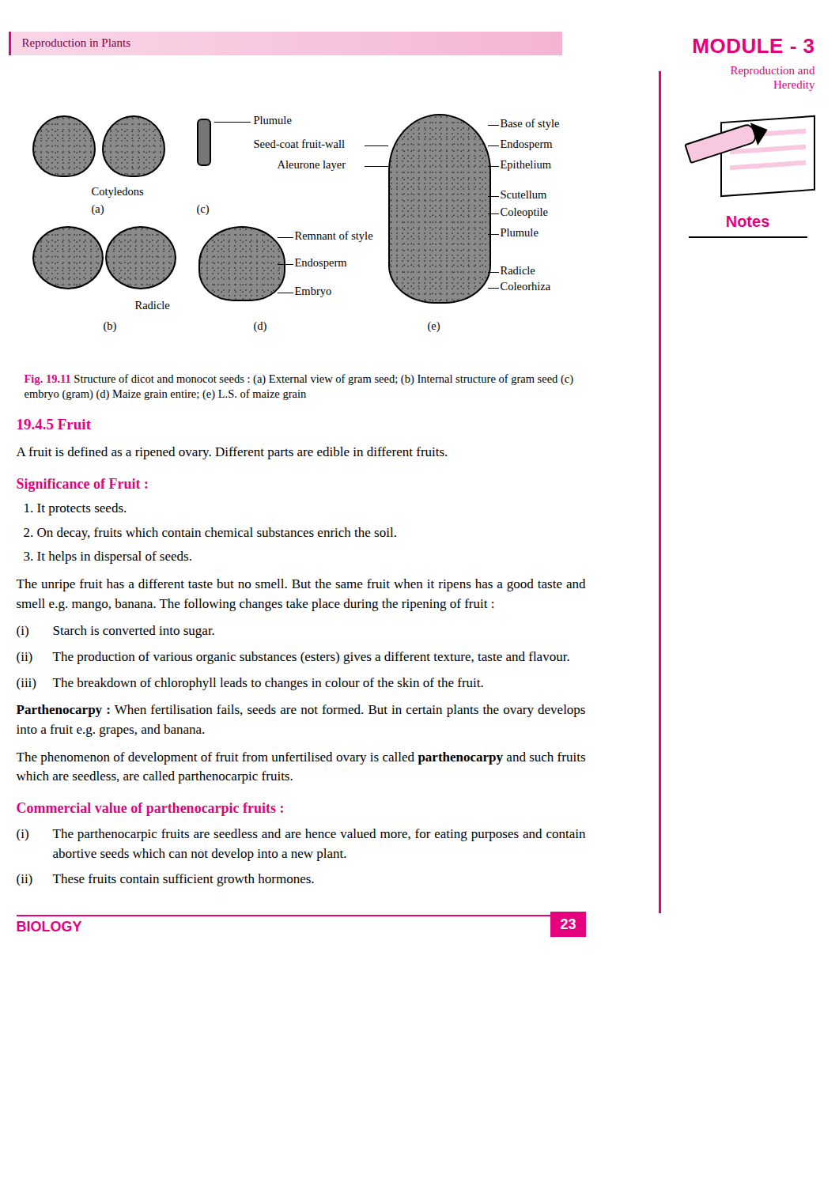Reproduction in Plants
MODULE - 3
Reproduction and
Heredity
Notes
Cotyledons
(a)
Plumule
(c)
Radicle
(b)
Remnant of style
Endosperm
Embryo
(d)
Base of style
Endosperm
Epithelium
Scutellum
Coleoptile
Plumule
Radicle
Coleorhiza
(e)
Seed-coat fruit-wall
Aleurone layer
Fig. 19.11 Structure of dicot and monocot seeds : (a) External view of gram seed; (b) Internal structure of gram seed (c) embryo (gram) (d) Maize grain entire; (e) L.S. of maize grain
19.4.5 Fruit
A fruit is defined as a ripened ovary. Different parts are edible in different fruits.
Significance of Fruit :
It protects seeds.
On decay, fruits which contain chemical substances enrich the soil.
It helps in dispersal of seeds.
The unripe fruit has a different taste but no smell. But the same fruit when it ripens has a good taste and smell e.g. mango, banana. The following changes take place during the ripening of fruit :
(i) Starch is converted into sugar.
(ii) The production of various organic substances (esters) gives a different texture, taste and flavour.
(iii) The breakdown of chlorophyll leads to changes in colour of the skin of the fruit.
Parthenocarpy : When fertilisation fails, seeds are not formed. But in certain plants the ovary develops into a fruit e.g. grapes, and banana.
The phenomenon of development of fruit from unfertilised ovary is called parthenocarpy and such fruits which are seedless, are called parthenocarpic fruits.
Commercial value of parthenocarpic fruits :
(i) The parthenocarpic fruits are seedless and are hence valued more, for eating purposes and contain abortive seeds which can not develop into a new plant.
(ii) These fruits contain sufficient growth hormones.
BIOLOGY
23